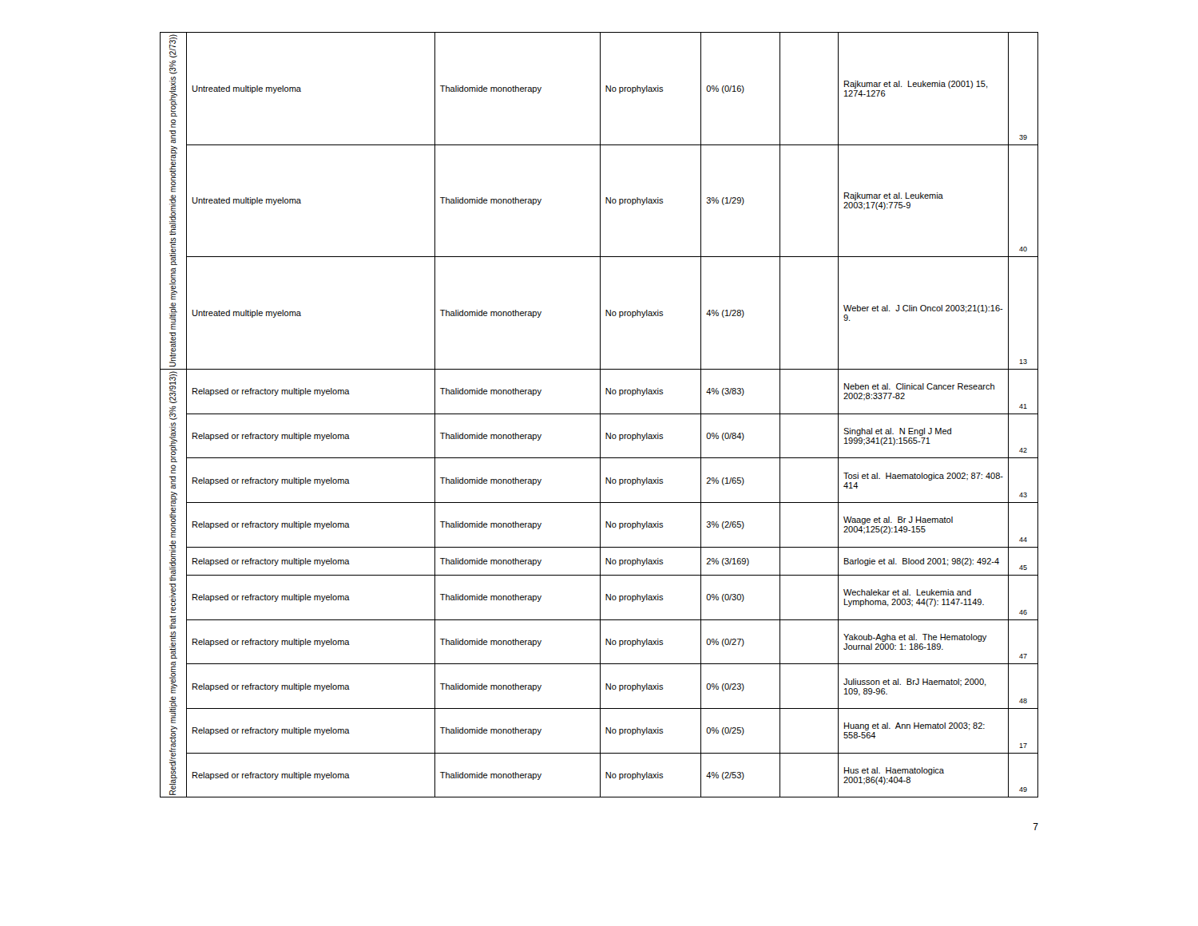| Untreated multiple myeloma patients thalidomide monotherapy and no prophylaxis (3% (2/73)) | Untreated multiple myeloma | Thalidomide monotherapy | No prophylaxis | 0% (0/16) | | Rajkumar et al. Leukemia (2001) 15, 1274-1276 | 39 |
| Untreated multiple myeloma | Thalidomide monotherapy | No prophylaxis | 3% (1/29) | | Rajkumar et al. Leukemia 2003;17(4):775-9 | 40 |
| Untreated multiple myeloma | Thalidomide monotherapy | No prophylaxis | 4% (1/28) | | Weber et al. J Clin Oncol 2003;21(1):16-9. | 13 |
| Relapsed/refractory multiple myeloma patients that received thalidomide monotherapy and no prophylaxis (3% (23/913)) | Relapsed or refractory multiple myeloma | Thalidomide monotherapy | No prophylaxis | 4% (3/83) | | Neben et al. Clinical Cancer Research 2002;8:3377-82 | 41 |
| Relapsed or refractory multiple myeloma | Thalidomide monotherapy | No prophylaxis | 0% (0/84) | | Singhal et al. N Engl J Med 1999;341(21):1565-71 | 42 |
| Relapsed or refractory multiple myeloma | Thalidomide monotherapy | No prophylaxis | 2% (1/65) | | Tosi et al. Haematologica 2002; 87: 408-414 | 43 |
| Relapsed or refractory multiple myeloma | Thalidomide monotherapy | No prophylaxis | 3% (2/65) | | Waage et al. Br J Haematol 2004;125(2):149-155 | 44 |
| Relapsed or refractory multiple myeloma | Thalidomide monotherapy | No prophylaxis | 2% (3/169) | | Barlogie et al. Blood 2001; 98(2): 492-4 | 45 |
| Relapsed or refractory multiple myeloma | Thalidomide monotherapy | No prophylaxis | 0% (0/30) | | Wechalekar et al. Leukemia and Lymphoma, 2003; 44(7): 1147-1149. | 46 |
| Relapsed or refractory multiple myeloma | Thalidomide monotherapy | No prophylaxis | 0% (0/27) | | Yakoub-Agha et al. The Hematology Journal 2000: 1: 186-189. | 47 |
| Relapsed or refractory multiple myeloma | Thalidomide monotherapy | No prophylaxis | 0% (0/23) | | Juliusson et al. BrJ Haematol; 2000, 109, 89-96. | 48 |
| Relapsed or refractory multiple myeloma | Thalidomide monotherapy | No prophylaxis | 0% (0/25) | | Huang et al. Ann Hematol 2003; 82: 558-564 | 17 |
| Relapsed or refractory multiple myeloma | Thalidomide monotherapy | No prophylaxis | 4% (2/53) | | Hus et al. Haematologica 2001;86(4):404-8 | 49 |
7